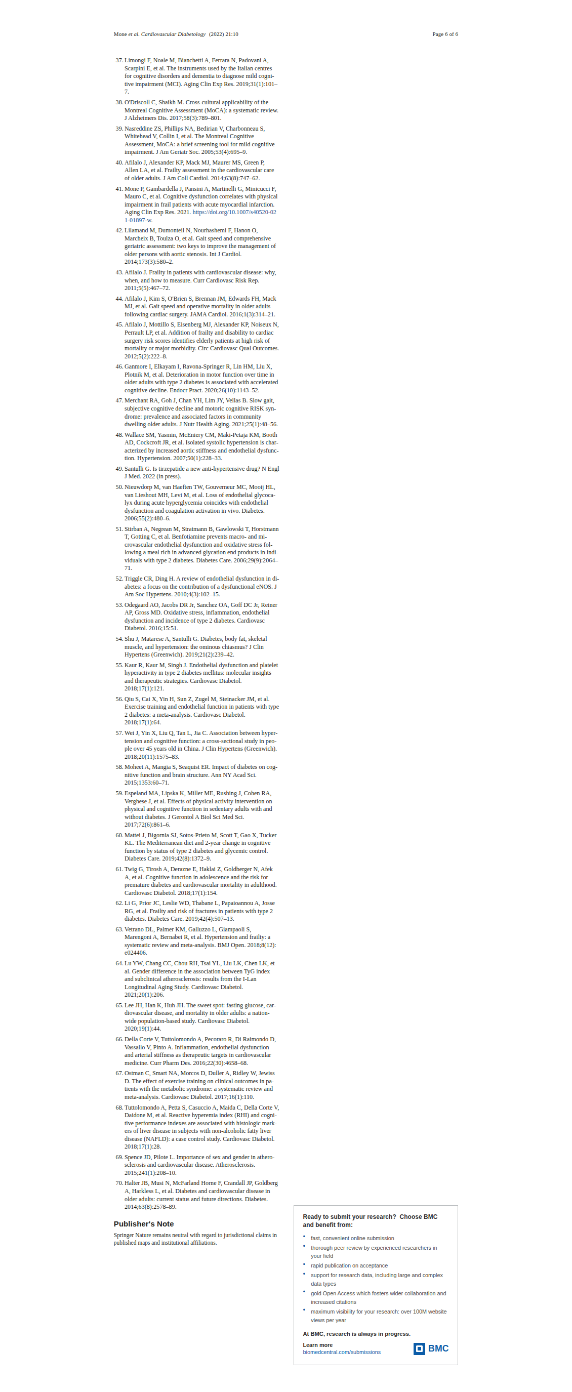Mone et al. Cardiovascular Diabetology(2022) 21:10
Page 6 of 6
Limongi F, Noale M, Bianchetti A, Ferrara N, Padovani A, Scarpini E, et al. The instruments used by the Italian centres for cognitive disorders and dementia to diagnose mild cognitive impairment (MCI). Aging Clin Exp Res. 2019;31(1):101–7.
O'Driscoll C, Shaikh M. Cross-cultural applicability of the Montreal Cognitive Assessment (MoCA): a systematic review. J Alzheimers Dis. 2017;58(3):789–801.
Nasreddine ZS, Phillips NA, Bedirian V, Charbonneau S, Whitehead V, Collin I, et al. The Montreal Cognitive Assessment, MoCA: a brief screening tool for mild cognitive impairment. J Am Geriatr Soc. 2005;53(4):695–9.
Afilalo J, Alexander KP, Mack MJ, Maurer MS, Green P, Allen LA, et al. Frailty assessment in the cardiovascular care of older adults. J Am Coll Cardiol. 2014;63(8):747–62.
Mone P, Gambardella J, Pansini A, Martinelli G, Minicucci F, Mauro C, et al. Cognitive dysfunction correlates with physical impairment in frail patients with acute myocardial infarction. Aging Clin Exp Res. 2021. https://doi.org/10.1007/s40520-021-01897-w.
Lilamand M, Dumonteil N, Nourhashemi F, Hanon O, Marcheix B, Toulza O, et al. Gait speed and comprehensive geriatric assessment: two keys to improve the management of older persons with aortic stenosis. Int J Cardiol. 2014;173(3):580–2.
Afilalo J. Frailty in patients with cardiovascular disease: why, when, and how to measure. Curr Cardiovasc Risk Rep. 2011;5(5):467–72.
Afilalo J, Kim S, O'Brien S, Brennan JM, Edwards FH, Mack MJ, et al. Gait speed and operative mortality in older adults following cardiac surgery. JAMA Cardiol. 2016;1(3):314–21.
Afilalo J, Mottillo S, Eisenberg MJ, Alexander KP, Noiseux N, Perrault LP, et al. Addition of frailty and disability to cardiac surgery risk scores identifies elderly patients at high risk of mortality or major morbidity. Circ Cardiovasc Qual Outcomes. 2012;5(2):222–8.
Ganmore I, Elkayam I, Ravona-Springer R, Lin HM, Liu X, Plotnik M, et al. Deterioration in motor function over time in older adults with type 2 diabetes is associated with accelerated cognitive decline. Endocr Pract. 2020;26(10):1143–52.
Merchant RA, Goh J, Chan YH, Lim JY, Vellas B. Slow gait, subjective cognitive decline and motoric cognitive RISK syndrome: prevalence and associated factors in community dwelling older adults. J Nutr Health Aging. 2021;25(1):48–56.
Wallace SM, Yasmin, McEniery CM, Maki-Petaja KM, Booth AD, Cockcroft JR, et al. Isolated systolic hypertension is characterized by increased aortic stiffness and endothelial dysfunction. Hypertension. 2007;50(1):228–33.
Santulli G. Is tirzepatide a new anti-hypertensive drug? N Engl J Med. 2022 (in press).
Nieuwdorp M, van Haeften TW, Gouverneur MC, Mooij HL, van Lieshout MH, Levi M, et al. Loss of endothelial glycocalyx during acute hyperglycemia coincides with endothelial dysfunction and coagulation activation in vivo. Diabetes. 2006;55(2):480–6.
Stirban A, Negrean M, Stratmann B, Gawlowski T, Horstmann T, Gotting C, et al. Benfotiamine prevents macro- and microvascular endothelial dysfunction and oxidative stress following a meal rich in advanced glycation end products in individuals with type 2 diabetes. Diabetes Care. 2006;29(9):2064–71.
Triggle CR, Ding H. A review of endothelial dysfunction in diabetes: a focus on the contribution of a dysfunctional eNOS. J Am Soc Hypertens. 2010;4(3):102–15.
Odegaard AO, Jacobs DR Jr, Sanchez OA, Goff DC Jr, Reiner AP, Gross MD. Oxidative stress, inflammation, endothelial dysfunction and incidence of type 2 diabetes. Cardiovasc Diabetol. 2016;15:51.
Shu J, Matarese A, Santulli G. Diabetes, body fat, skeletal muscle, and hypertension: the ominous chiasmus? J Clin Hypertens (Greenwich). 2019;21(2):239–42.
Kaur R, Kaur M, Singh J. Endothelial dysfunction and platelet hyperactivity in type 2 diabetes mellitus: molecular insights and therapeutic strategies. Cardiovasc Diabetol. 2018;17(1):121.
Qiu S, Cai X, Yin H, Sun Z, Zugel M, Steinacker JM, et al. Exercise training and endothelial function in patients with type 2 diabetes: a meta-analysis. Cardiovasc Diabetol. 2018;17(1):64.
Wei J, Yin X, Liu Q, Tan L, Jia C. Association between hypertension and cognitive function: a cross-sectional study in people over 45 years old in China. J Clin Hypertens (Greenwich). 2018;20(11):1575–83.
Moheet A, Mangia S, Seaquist ER. Impact of diabetes on cognitive function and brain structure. Ann NY Acad Sci. 2015;1353:60–71.
Espeland MA, Lipska K, Miller ME, Rushing J, Cohen RA, Verghese J, et al. Effects of physical activity intervention on physical and cognitive function in sedentary adults with and without diabetes. J Gerontol A Biol Sci Med Sci. 2017;72(6):861–6.
Mattei J, Bigornia SJ, Sotos-Prieto M, Scott T, Gao X, Tucker KL. The Mediterranean diet and 2-year change in cognitive function by status of type 2 diabetes and glycemic control. Diabetes Care. 2019;42(8):1372–9.
Twig G, Tirosh A, Derazne E, Haklai Z, Goldberger N, Afek A, et al. Cognitive function in adolescence and the risk for premature diabetes and cardiovascular mortality in adulthood. Cardiovasc Diabetol. 2018;17(1):154.
Li G, Prior JC, Leslie WD, Thabane L, Papaioannou A, Josse RG, et al. Frailty and risk of fractures in patients with type 2 diabetes. Diabetes Care. 2019;42(4):507–13.
Vetrano DL, Palmer KM, Galluzzo L, Giampaoli S, Marengoni A, Bernabei R, et al. Hypertension and frailty: a systematic review and meta-analysis. BMJ Open. 2018;8(12): e024406.
Lu YW, Chang CC, Chou RH, Tsai YL, Liu LK, Chen LK, et al. Gender difference in the association between TyG index and subclinical atherosclerosis: results from the I-Lan Longitudinal Aging Study. Cardiovasc Diabetol. 2021;20(1):206.
Lee JH, Han K, Huh JH. The sweet spot: fasting glucose, cardiovascular disease, and mortality in older adults: a nationwide population-based study. Cardiovasc Diabetol. 2020;19(1):44.
Della Corte V, Tuttolomondo A, Pecoraro R, Di Raimondo D, Vassallo V, Pinto A. Inflammation, endothelial dysfunction and arterial stiffness as therapeutic targets in cardiovascular medicine. Curr Pharm Des. 2016;22(30):4658–68.
Ostman C, Smart NA, Morcos D, Duller A, Ridley W, Jewiss D. The effect of exercise training on clinical outcomes in patients with the metabolic syndrome: a systematic review and meta-analysis. Cardiovasc Diabetol. 2017;16(1):110.
Tuttolomondo A, Petta S, Casuccio A, Maida C, Della Corte V, Daidone M, et al. Reactive hyperemia index (RHI) and cognitive performance indexes are associated with histologic markers of liver disease in subjects with non-alcoholic fatty liver disease (NAFLD): a case control study. Cardiovasc Diabetol. 2018;17(1):28.
Spence JD, Pilote L. Importance of sex and gender in atherosclerosis and cardiovascular disease. Atherosclerosis. 2015;241(1):208–10.
Halter JB, Musi N, McFarland Horne F, Crandall JP, Goldberg A, Harkless L, et al. Diabetes and cardiovascular disease in older adults: current status and future directions. Diabetes. 2014;63(8):2578–89.
Publisher's Note
Springer Nature remains neutral with regard to jurisdictional claims in published maps and institutional affiliations.
Ready to submit your research? Choose BMC and benefit from:
fast, convenient online submission
thorough peer review by experienced researchers in your field
rapid publication on acceptance
support for research data, including large and complex data types
gold Open Access which fosters wider collaboration and increased citations
maximum visibility for your research: over 100M website views per year
At BMC, research is always in progress.
Learn more biomedcentral.com/submissions
BMC